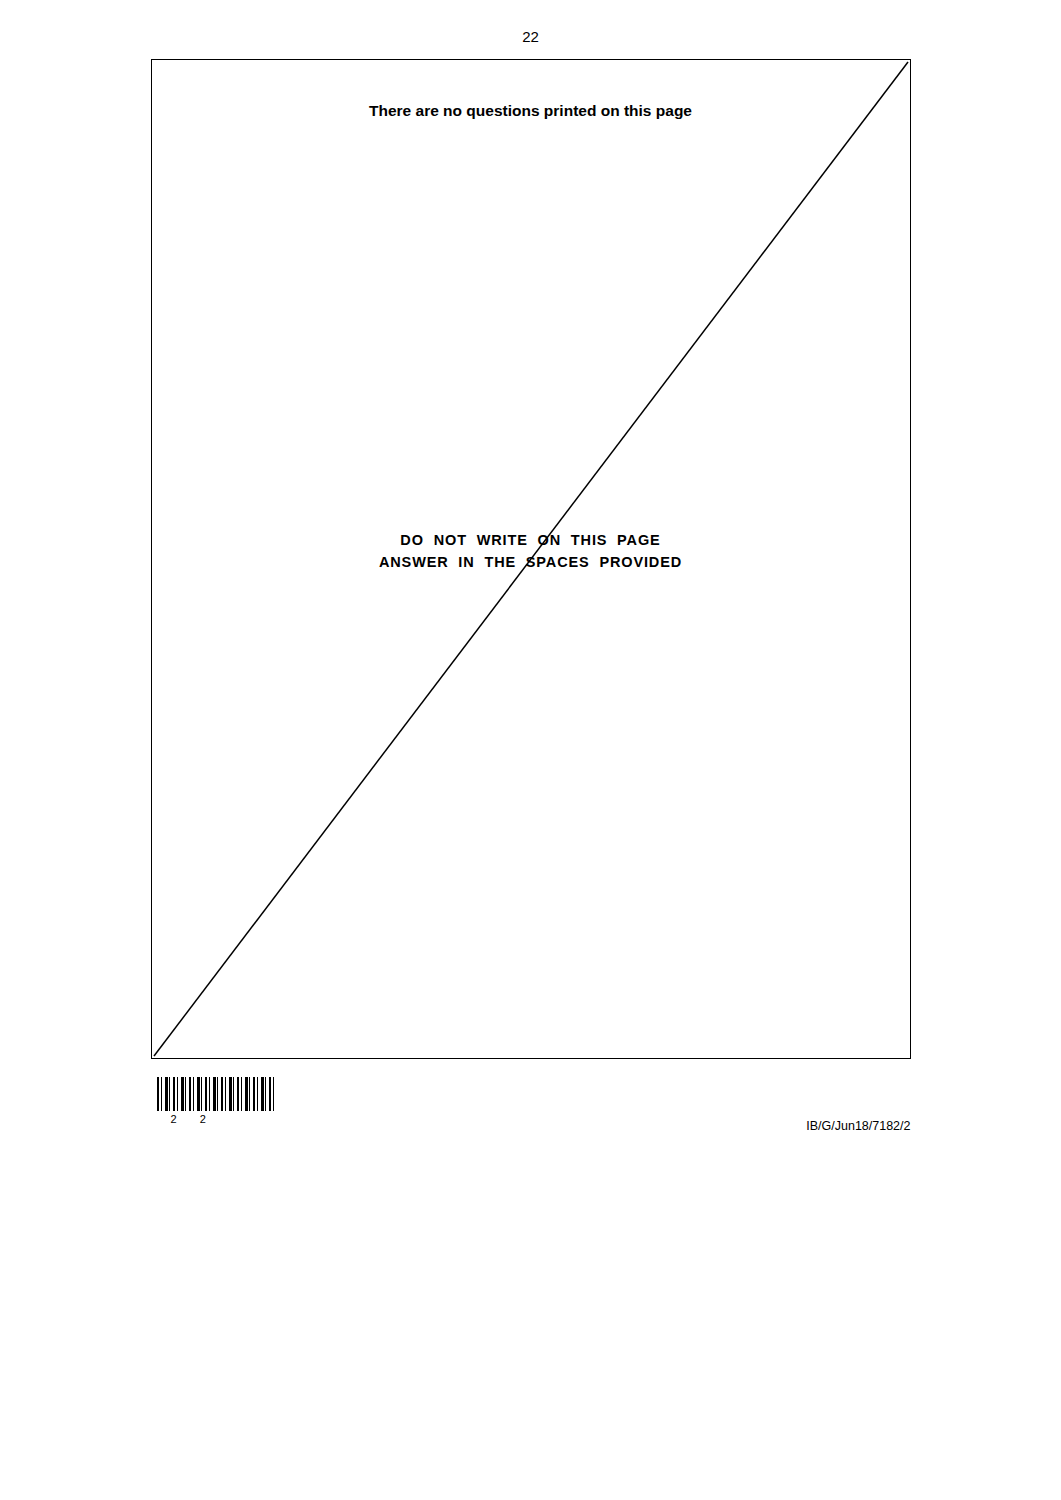22
There are no questions printed on this page
DO NOT WRITE ON THIS PAGE
ANSWER IN THE SPACES PROVIDED
2 2
IB/G/Jun18/7182/2